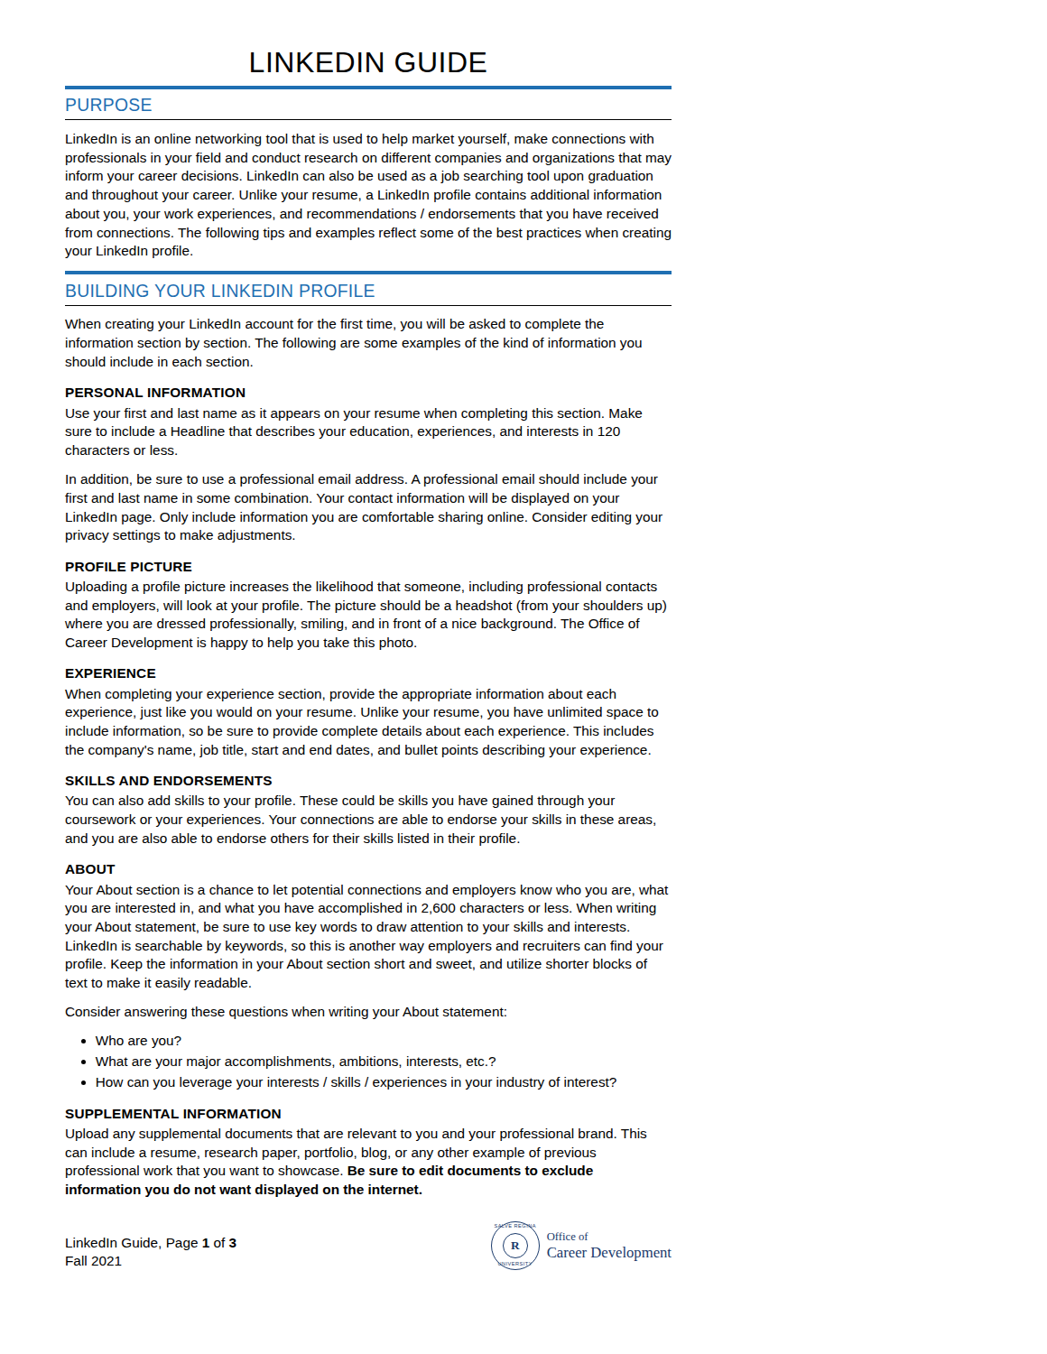LINKEDIN GUIDE
PURPOSE
LinkedIn is an online networking tool that is used to help market yourself, make connections with professionals in your field and conduct research on different companies and organizations that may inform your career decisions. LinkedIn can also be used as a job searching tool upon graduation and throughout your career. Unlike your resume, a LinkedIn profile contains additional information about you, your work experiences, and recommendations / endorsements that you have received from connections. The following tips and examples reflect some of the best practices when creating your LinkedIn profile.
BUILDING YOUR LINKEDIN PROFILE
When creating your LinkedIn account for the first time, you will be asked to complete the information section by section. The following are some examples of the kind of information you should include in each section.
PERSONAL INFORMATION
Use your first and last name as it appears on your resume when completing this section. Make sure to include a Headline that describes your education, experiences, and interests in 120 characters or less.
In addition, be sure to use a professional email address. A professional email should include your first and last name in some combination. Your contact information will be displayed on your LinkedIn page. Only include information you are comfortable sharing online. Consider editing your privacy settings to make adjustments.
PROFILE PICTURE
Uploading a profile picture increases the likelihood that someone, including professional contacts and employers, will look at your profile. The picture should be a headshot (from your shoulders up) where you are dressed professionally, smiling, and in front of a nice background. The Office of Career Development is happy to help you take this photo.
EXPERIENCE
When completing your experience section, provide the appropriate information about each experience, just like you would on your resume. Unlike your resume, you have unlimited space to include information, so be sure to provide complete details about each experience. This includes the company's name, job title, start and end dates, and bullet points describing your experience.
SKILLS AND ENDORSEMENTS
You can also add skills to your profile. These could be skills you have gained through your coursework or your experiences. Your connections are able to endorse your skills in these areas, and you are also able to endorse others for their skills listed in their profile.
ABOUT
Your About section is a chance to let potential connections and employers know who you are, what you are interested in, and what you have accomplished in 2,600 characters or less. When writing your About statement, be sure to use key words to draw attention to your skills and interests. LinkedIn is searchable by keywords, so this is another way employers and recruiters can find your profile. Keep the information in your About section short and sweet, and utilize shorter blocks of text to make it easily readable.
Consider answering these questions when writing your About statement:
Who are you?
What are your major accomplishments, ambitions, interests, etc.?
How can you leverage your interests / skills / experiences in your industry of interest?
SUPPLEMENTAL INFORMATION
Upload any supplemental documents that are relevant to you and your professional brand. This can include a resume, research paper, portfolio, blog, or any other example of previous professional work that you want to showcase. Be sure to edit documents to exclude information you do not want displayed on the internet.
LinkedIn Guide, Page 1 of 3
Fall 2021
SALVE REGINA
R
UNIVERSITY
Office of
Career Development